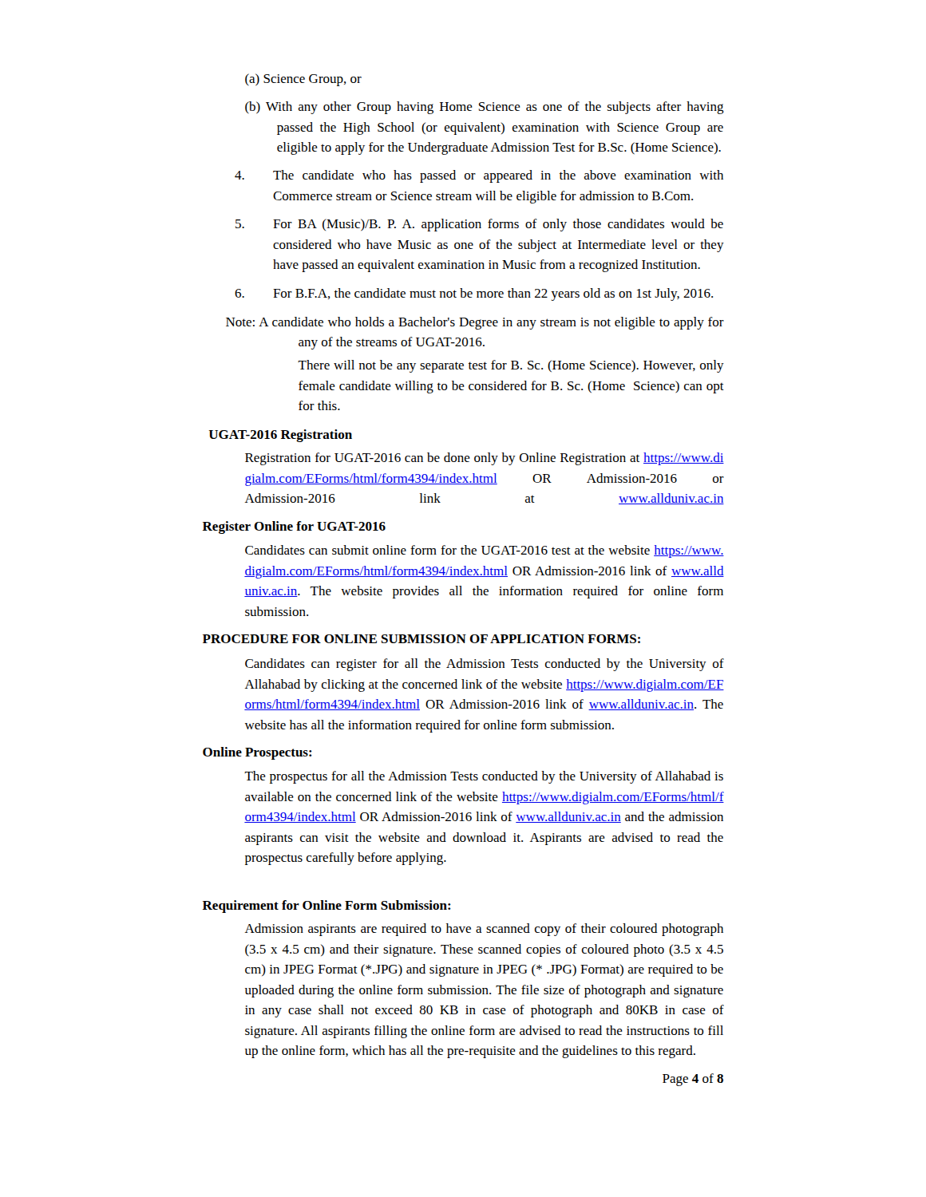(a) Science Group, or
(b) With any other Group having Home Science as one of the subjects after having passed the High School (or equivalent) examination with Science Group are eligible to apply for the Undergraduate Admission Test for B.Sc. (Home Science).
The candidate who has passed or appeared in the above examination with Commerce stream or Science stream will be eligible for admission to B.Com.
For BA (Music)/B. P. A. application forms of only those candidates would be considered who have Music as one of the subject at Intermediate level or they have passed an equivalent examination in Music from a recognized Institution.
For B.F.A, the candidate must not be more than 22 years old as on 1st July, 2016.
Note: A candidate who holds a Bachelor's Degree in any stream is not eligible to apply for any of the streams of UGAT-2016.
There will not be any separate test for B. Sc. (Home Science). However, only female candidate willing to be considered for B. Sc. (Home Science) can opt for this.
UGAT-2016 Registration
Registration for UGAT-2016 can be done only by Online Registration at https://www.digialm.com/EForms/html/form4394/index.html OR Admission-2016 or Admission-2016 link at www.allduniv.ac.in
Register Online for UGAT-2016
Candidates can submit online form for the UGAT-2016 test at the website https://www.digialm.com/EForms/html/form4394/index.html OR Admission-2016 link of www.allduniv.ac.in. The website provides all the information required for online form submission.
PROCEDURE FOR ONLINE SUBMISSION OF APPLICATION FORMS:
Candidates can register for all the Admission Tests conducted by the University of Allahabad by clicking at the concerned link of the website https://www.digialm.com/EForms/html/form4394/index.html OR Admission-2016 link of www.allduniv.ac.in. The website has all the information required for online form submission.
Online Prospectus:
The prospectus for all the Admission Tests conducted by the University of Allahabad is available on the concerned link of the website https://www.digialm.com/EForms/html/form4394/index.html OR Admission-2016 link of www.allduniv.ac.in and the admission aspirants can visit the website and download it. Aspirants are advised to read the prospectus carefully before applying.
Requirement for Online Form Submission:
Admission aspirants are required to have a scanned copy of their coloured photograph (3.5 x 4.5 cm) and their signature. These scanned copies of coloured photo (3.5 x 4.5 cm) in JPEG Format (*.JPG) and signature in JPEG (* .JPG) Format) are required to be uploaded during the online form submission. The file size of photograph and signature in any case shall not exceed 80 KB in case of photograph and 80KB in case of signature. All aspirants filling the online form are advised to read the instructions to fill up the online form, which has all the pre-requisite and the guidelines to this regard.
Page 4 of 8